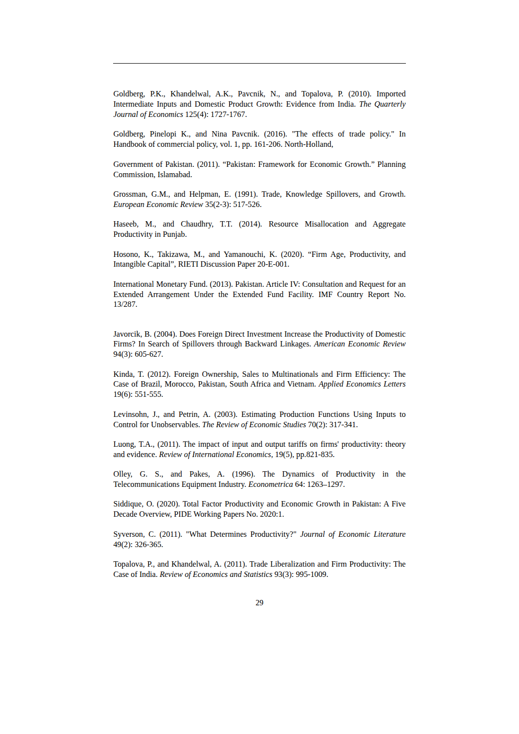Goldberg, P.K., Khandelwal, A.K., Pavcnik, N., and Topalova, P. (2010). Imported Intermediate Inputs and Domestic Product Growth: Evidence from India. The Quarterly Journal of Economics 125(4): 1727-1767.
Goldberg, Pinelopi K., and Nina Pavcnik. (2016). "The effects of trade policy." In Handbook of commercial policy, vol. 1, pp. 161-206. North-Holland,
Government of Pakistan. (2011). “Pakistan: Framework for Economic Growth.” Planning Commission, Islamabad.
Grossman, G.M., and Helpman, E. (1991). Trade, Knowledge Spillovers, and Growth. European Economic Review 35(2-3): 517-526.
Haseeb, M., and Chaudhry, T.T. (2014). Resource Misallocation and Aggregate Productivity in Punjab.
Hosono, K., Takizawa, M., and Yamanouchi, K. (2020). “Firm Age, Productivity, and Intangible Capital”, RIETI Discussion Paper 20-E-001.
International Monetary Fund. (2013). Pakistan. Article IV: Consultation and Request for an Extended Arrangement Under the Extended Fund Facility. IMF Country Report No. 13/287.
Javorcik, B. (2004). Does Foreign Direct Investment Increase the Productivity of Domestic Firms? In Search of Spillovers through Backward Linkages. American Economic Review 94(3): 605-627.
Kinda, T. (2012). Foreign Ownership, Sales to Multinationals and Firm Efficiency: The Case of Brazil, Morocco, Pakistan, South Africa and Vietnam. Applied Economics Letters 19(6): 551-555.
Levinsohn, J., and Petrin, A. (2003). Estimating Production Functions Using Inputs to Control for Unobservables. The Review of Economic Studies 70(2): 317-341.
Luong, T.A., (2011). The impact of input and output tariffs on firms' productivity: theory and evidence. Review of International Economics, 19(5), pp.821-835.
Olley, G. S., and Pakes, A. (1996). The Dynamics of Productivity in the Telecommunications Equipment Industry. Econometrica 64: 1263–1297.
Siddique, O. (2020). Total Factor Productivity and Economic Growth in Pakistan: A Five Decade Overview, PIDE Working Papers No. 2020:1.
Syverson, C. (2011). "What Determines Productivity?" Journal of Economic Literature 49(2): 326-365.
Topalova, P., and Khandelwal, A. (2011). Trade Liberalization and Firm Productivity: The Case of India. Review of Economics and Statistics 93(3): 995-1009.
29